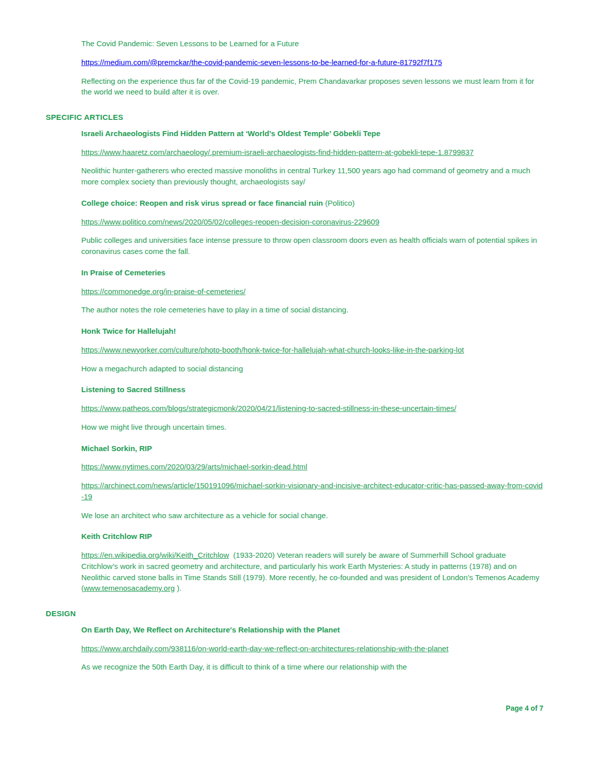The Covid Pandemic: Seven Lessons to be Learned for a Future
https://medium.com/@premckar/the-covid-pandemic-seven-lessons-to-be-learned-for-a-future-81792f7f175
Reflecting on the experience thus far of the Covid-19 pandemic, Prem Chandavarkar proposes seven lessons we must learn from it for the world we need to build after it is over.
SPECIFIC ARTICLES
Israeli Archaeologists Find Hidden Pattern at ‘World’s Oldest Temple’ Göbekli Tepe
https://www.haaretz.com/archaeology/.premium-israeli-archaeologists-find-hidden-pattern-at-gobekli-tepe-1.8799837
Neolithic hunter-gatherers who erected massive monoliths in central Turkey 11,500 years ago had command of geometry and a much more complex society than previously thought, archaeologists say/
College choice: Reopen and risk virus spread or face financial ruin (Politico)
https://www.politico.com/news/2020/05/02/colleges-reopen-decision-coronavirus-229609
Public colleges and universities face intense pressure to throw open classroom doors even as health officials warn of potential spikes in coronavirus cases come the fall.
In Praise of Cemeteries
https://commonedge.org/in-praise-of-cemeteries/
The author notes the role cemeteries have to play in a time of social distancing.
Honk Twice for Hallelujah!
https://www.newyorker.com/culture/photo-booth/honk-twice-for-hallelujah-what-church-looks-like-in-the-parking-lot
How a megachurch adapted to social distancing
Listening to Sacred Stillness
https://www.patheos.com/blogs/strategicmonk/2020/04/21/listening-to-sacred-stillness-in-these-uncertain-times/
How we might live through uncertain times.
Michael Sorkin, RIP
https://www.nytimes.com/2020/03/29/arts/michael-sorkin-dead.html
https://archinect.com/news/article/150191096/michael-sorkin-visionary-and-incisive-architect-educator-critic-has-passed-away-from-covid-19
We lose an architect who saw architecture as a vehicle for social change.
Keith Critchlow RIP
https://en.wikipedia.org/wiki/Keith_Critchlow (1933-2020) Veteran readers will surely be aware of Summerhill School graduate Critchlow’s work in sacred geometry and architecture, and particularly his work Earth Mysteries: A study in patterns (1978) and on Neolithic carved stone balls in Time Stands Still (1979). More recently, he co-founded and was president of London’s Temenos Academy (www.temenosacademy.org ).
DESIGN
On Earth Day, We Reflect on Architecture's Relationship with the Planet
https://www.archdaily.com/938116/on-world-earth-day-we-reflect-on-architectures-relationship-with-the-planet
As we recognize the 50th Earth Day, it is difficult to think of a time where our relationship with the
Page 4 of 7